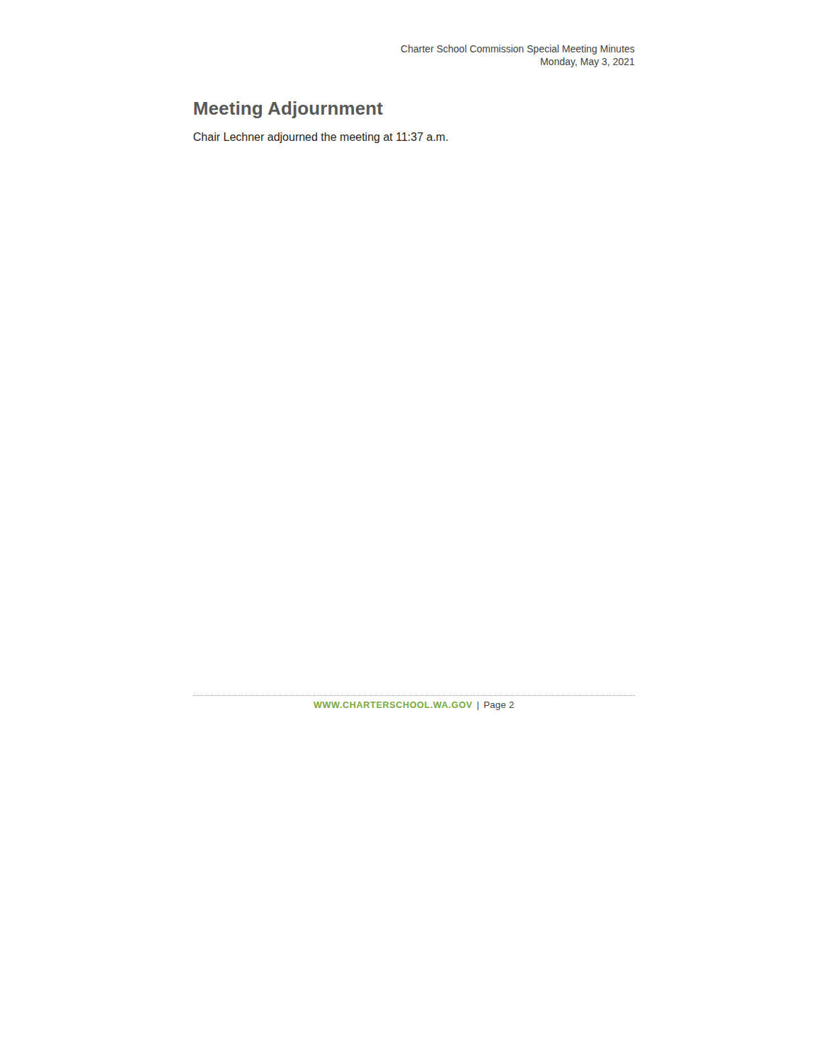Charter School Commission Special Meeting Minutes Monday, May 3, 2021
Meeting Adjournment
Chair Lechner adjourned the meeting at 11:37 a.m.
WWW.CHARTERSCHOOL.WA.GOV | Page 2